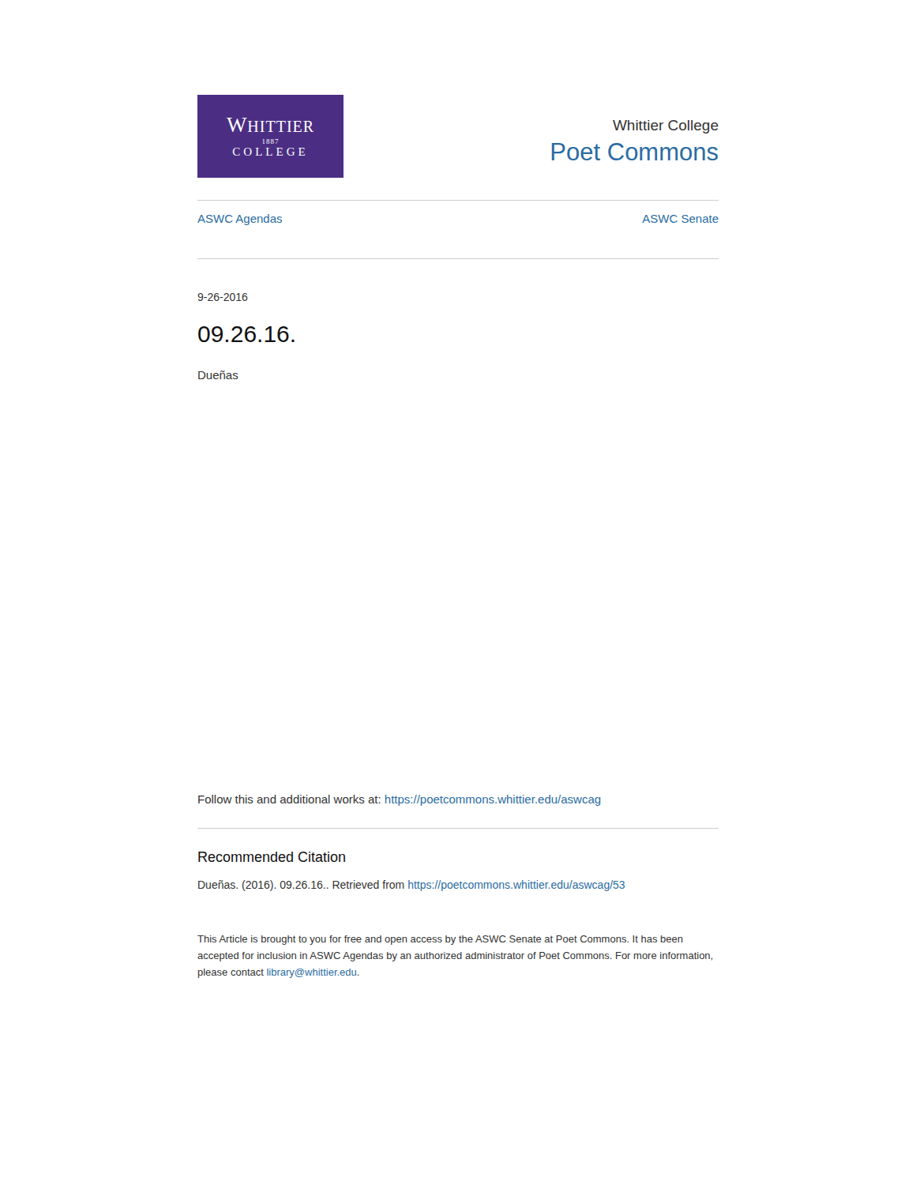WHITTIER
1887
COLLEGE
Whittier College
Poet Commons
ASWC Agendas ASWC Senate
9-26-2016
09.26.16.
Dueñas
Follow this and additional works at: https://poetcommons.whittier.edu/aswcag
Recommended Citation
Dueñas. (2016). 09.26.16.. Retrieved from https://poetcommons.whittier.edu/aswcag/53
This Article is brought to you for free and open access by the ASWC Senate at Poet Commons. It has been accepted for inclusion in ASWC Agendas by an authorized administrator of Poet Commons. For more information, please contact library@whittier.edu.